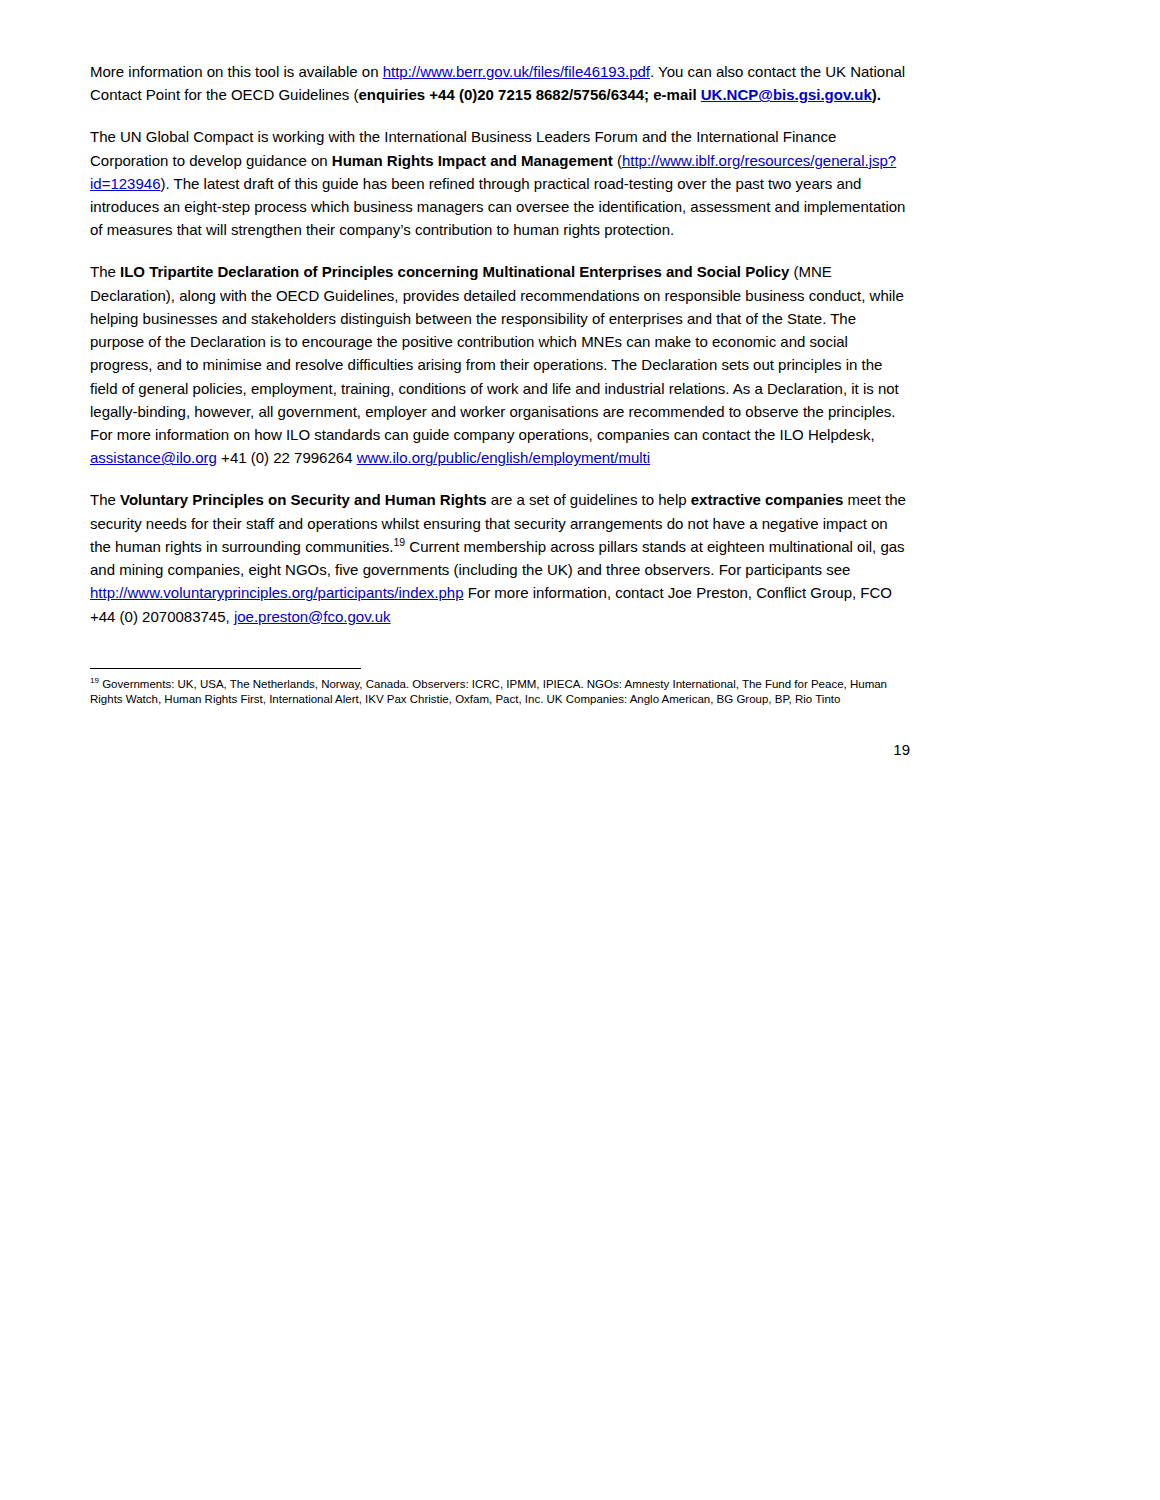More information on this tool is available on http://www.berr.gov.uk/files/file46193.pdf. You can also contact the UK National Contact Point for the OECD Guidelines (enquiries +44 (0)20 7215 8682/5756/6344; e-mail UK.NCP@bis.gsi.gov.uk).
The UN Global Compact is working with the International Business Leaders Forum and the International Finance Corporation to develop guidance on Human Rights Impact and Management (http://www.iblf.org/resources/general.jsp?id=123946). The latest draft of this guide has been refined through practical road-testing over the past two years and introduces an eight-step process which business managers can oversee the identification, assessment and implementation of measures that will strengthen their company’s contribution to human rights protection.
The ILO Tripartite Declaration of Principles concerning Multinational Enterprises and Social Policy (MNE Declaration), along with the OECD Guidelines, provides detailed recommendations on responsible business conduct, while helping businesses and stakeholders distinguish between the responsibility of enterprises and that of the State. The purpose of the Declaration is to encourage the positive contribution which MNEs can make to economic and social progress, and to minimise and resolve difficulties arising from their operations. The Declaration sets out principles in the field of general policies, employment, training, conditions of work and life and industrial relations. As a Declaration, it is not legally-binding, however, all government, employer and worker organisations are recommended to observe the principles. For more information on how ILO standards can guide company operations, companies can contact the ILO Helpdesk, assistance@ilo.org +41 (0) 22 7996264 www.ilo.org/public/english/employment/multi
The Voluntary Principles on Security and Human Rights are a set of guidelines to help extractive companies meet the security needs for their staff and operations whilst ensuring that security arrangements do not have a negative impact on the human rights in surrounding communities.19 Current membership across pillars stands at eighteen multinational oil, gas and mining companies, eight NGOs, five governments (including the UK) and three observers. For participants see http://www.voluntaryprinciples.org/participants/index.php For more information, contact Joe Preston, Conflict Group, FCO +44 (0) 2070083745, joe.preston@fco.gov.uk
19 Governments: UK, USA, The Netherlands, Norway, Canada. Observers: ICRC, IPMM, IPIECA. NGOs: Amnesty International, The Fund for Peace, Human Rights Watch, Human Rights First, International Alert, IKV Pax Christie, Oxfam, Pact, Inc. UK Companies: Anglo American, BG Group, BP, Rio Tinto
19